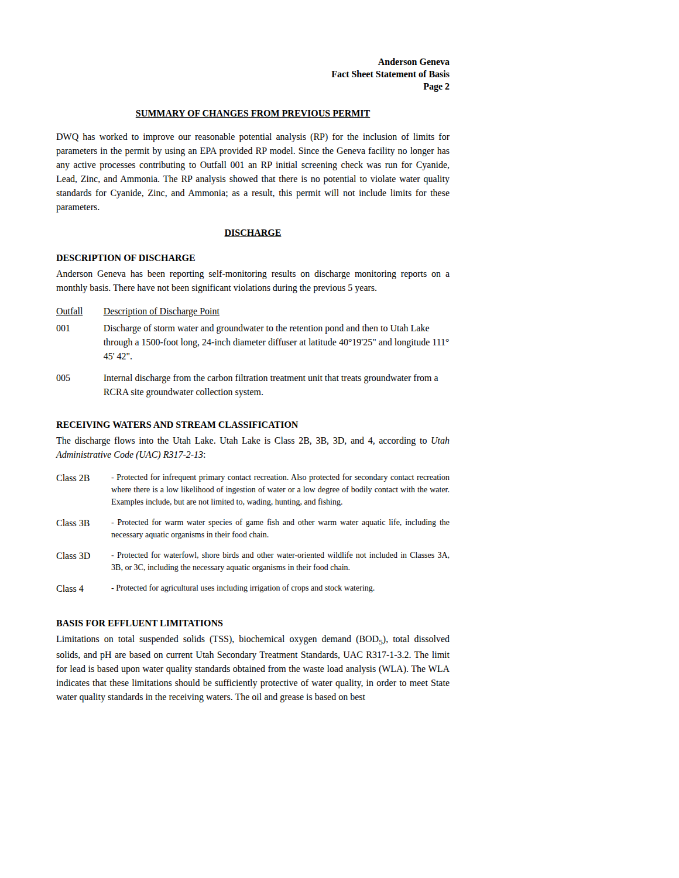Anderson Geneva
Fact Sheet Statement of Basis
Page 2
Summary of Changes from Previous Permit
DWQ has worked to improve our reasonable potential analysis (RP) for the inclusion of limits for parameters in the permit by using an EPA provided RP model. Since the Geneva facility no longer has any active processes contributing to Outfall 001 an RP initial screening check was run for Cyanide, Lead, Zinc, and Ammonia. The RP analysis showed that there is no potential to violate water quality standards for Cyanide, Zinc, and Ammonia; as a result, this permit will not include limits for these parameters.
Discharge
Description of Discharge
Anderson Geneva has been reporting self-monitoring results on discharge monitoring reports on a monthly basis. There have not been significant violations during the previous 5 years.
| Outfall | Description of Discharge Point |
| 001 | Discharge of storm water and groundwater to the retention pond and then to Utah Lake through a 1500-foot long, 24-inch diameter diffuser at latitude 40°19'25" and longitude 111° 45' 42". |
| 005 | Internal discharge from the carbon filtration treatment unit that treats groundwater from a RCRA site groundwater collection system. |
Receiving Waters and Stream Classification
The discharge flows into the Utah Lake. Utah Lake is Class 2B, 3B, 3D, and 4, according to Utah Administrative Code (UAC) R317-2-13:
| Class 2B | - Protected for infrequent primary contact recreation. Also protected for secondary contact recreation where there is a low likelihood of ingestion of water or a low degree of bodily contact with the water. Examples include, but are not limited to, wading, hunting, and fishing. |
| Class 3B | - Protected for warm water species of game fish and other warm water aquatic life, including the necessary aquatic organisms in their food chain. |
| Class 3D | - Protected for waterfowl, shore birds and other water-oriented wildlife not included in Classes 3A, 3B, or 3C, including the necessary aquatic organisms in their food chain. |
| Class 4 | - Protected for agricultural uses including irrigation of crops and stock watering. |
Basis for Effluent Limitations
Limitations on total suspended solids (TSS), biochemical oxygen demand (BOD5), total dissolved solids, and pH are based on current Utah Secondary Treatment Standards, UAC R317-1-3.2. The limit for lead is based upon water quality standards obtained from the waste load analysis (WLA). The WLA indicates that these limitations should be sufficiently protective of water quality, in order to meet State water quality standards in the receiving waters. The oil and grease is based on best